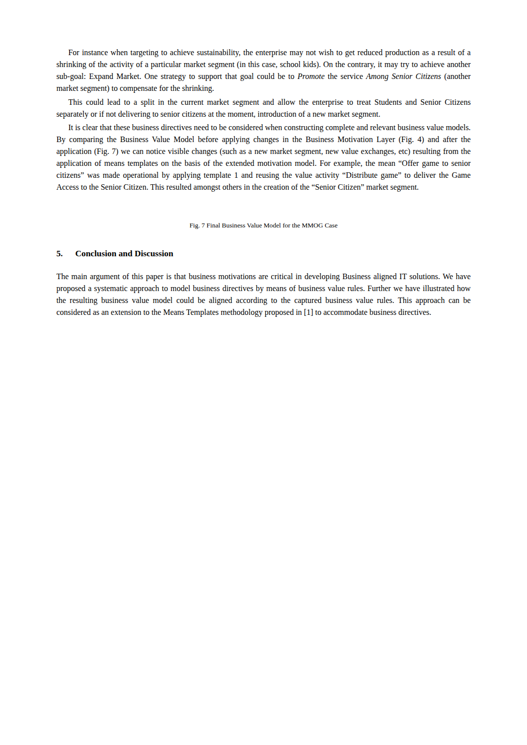For instance when targeting to achieve sustainability, the enterprise may not wish to get reduced production as a result of a shrinking of the activity of a particular market segment (in this case, school kids). On the contrary, it may try to achieve another sub-goal: Expand Market. One strategy to support that goal could be to Promote the service Among Senior Citizens (another market segment) to compensate for the shrinking.
This could lead to a split in the current market segment and allow the enterprise to treat Students and Senior Citizens separately or if not delivering to senior citizens at the moment, introduction of a new market segment.
It is clear that these business directives need to be considered when constructing complete and relevant business value models. By comparing the Business Value Model before applying changes in the Business Motivation Layer (Fig. 4) and after the application (Fig. 7) we can notice visible changes (such as a new market segment, new value exchanges, etc) resulting from the application of means templates on the basis of the extended motivation model. For example, the mean “Offer game to senior citizens” was made operational by applying template 1 and reusing the value activity “Distribute game” to deliver the Game Access to the Senior Citizen. This resulted amongst others in the creation of the “Senior Citizen” market segment.
Fig. 7 Final Business Value Model for the MMOG Case
5. Conclusion and Discussion
The main argument of this paper is that business motivations are critical in developing Business aligned IT solutions. We have proposed a systematic approach to model business directives by means of business value rules. Further we have illustrated how the resulting business value model could be aligned according to the captured business value rules. This approach can be considered as an extension to the Means Templates methodology proposed in [1] to accommodate business directives.